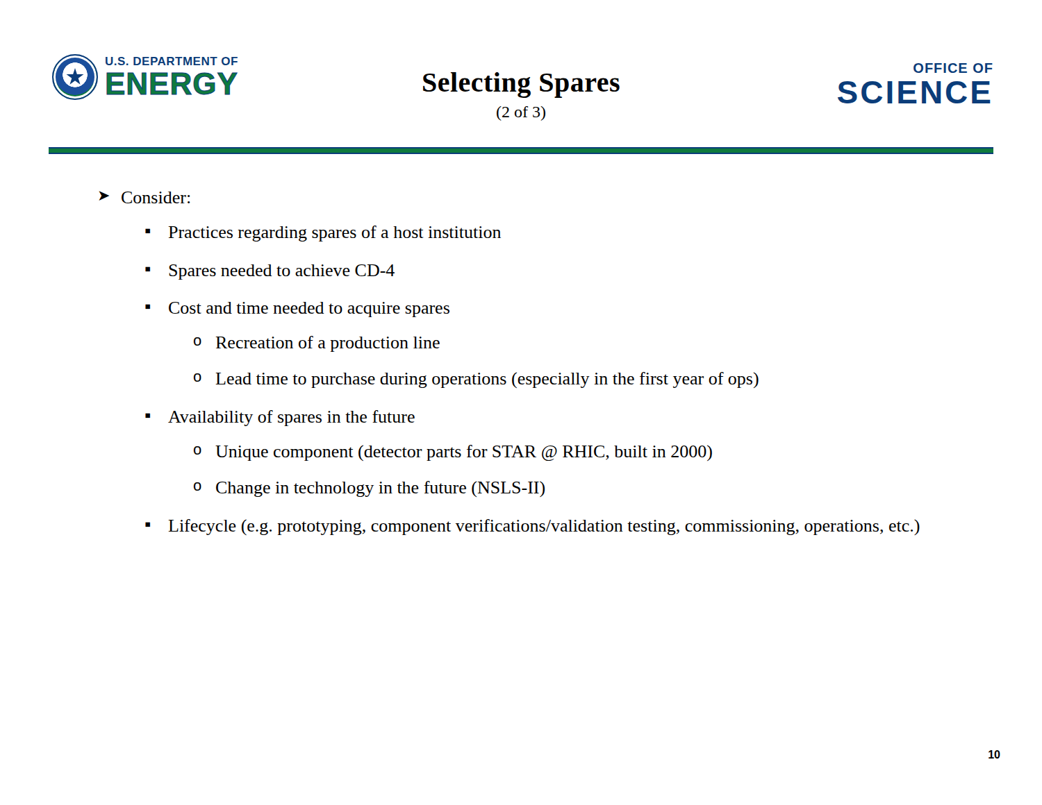U.S. DEPARTMENT OF ENERGY
Selecting Spares
(2 of 3)
OFFICE OF SCIENCE
Consider:
Practices regarding spares of a host institution
Spares needed to achieve CD-4
Cost and time needed to acquire spares
Recreation of a production line
Lead time to purchase during operations (especially in the first year of ops)
Availability of spares in the future
Unique component (detector parts for STAR @ RHIC, built in 2000)
Change in technology in the future (NSLS-II)
Lifecycle (e.g. prototyping, component verifications/validation testing, commissioning, operations, etc.)
10